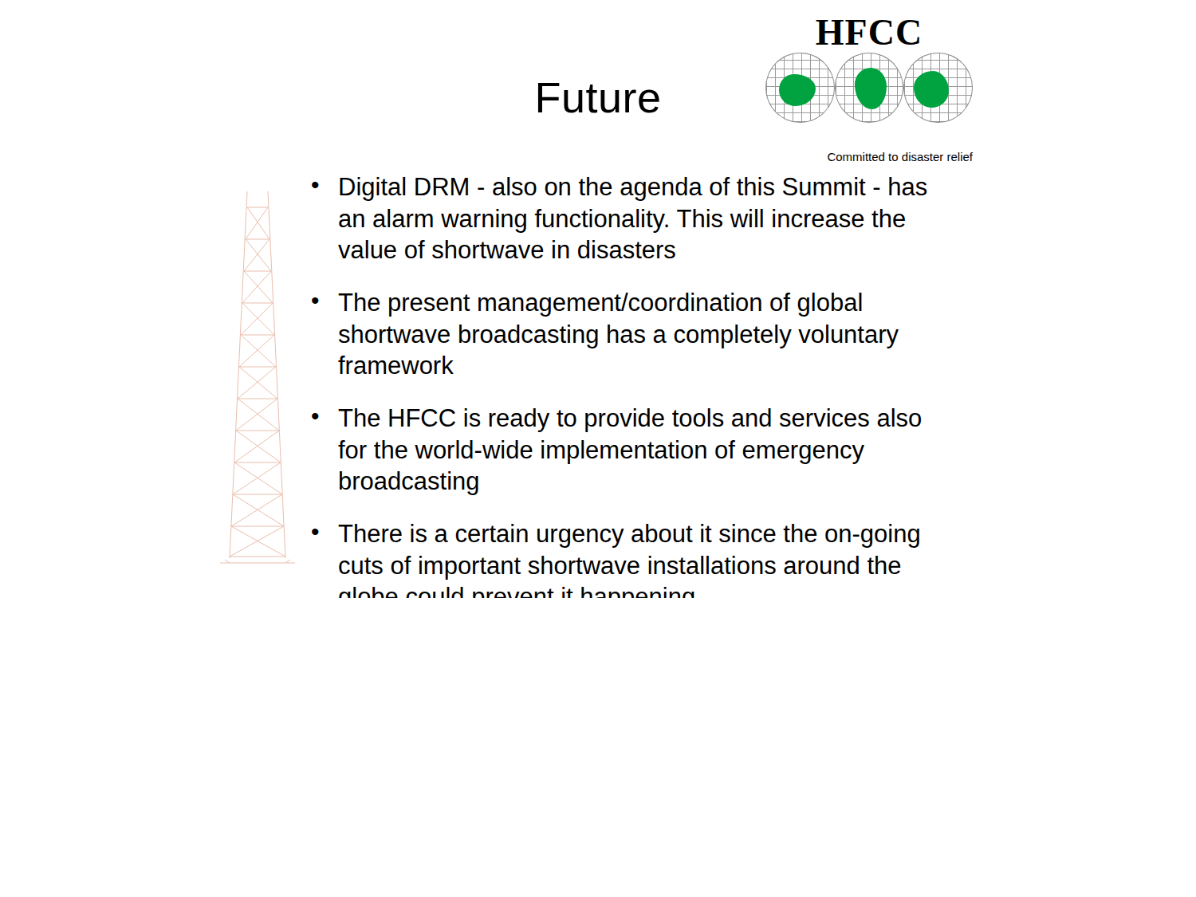Future
HFCC
Committed to disaster relief
Digital DRM - also on the agenda of this Summit - has an alarm warning functionality. This will increase the value of shortwave in disasters
The present management/coordination of global shortwave broadcasting has a completely voluntary framework
The HFCC is ready to provide tools and services also for the world-wide implementation of emergency broadcasting
There is a certain urgency about it since the on-going cuts of important shortwave installations around the globe could prevent it happening